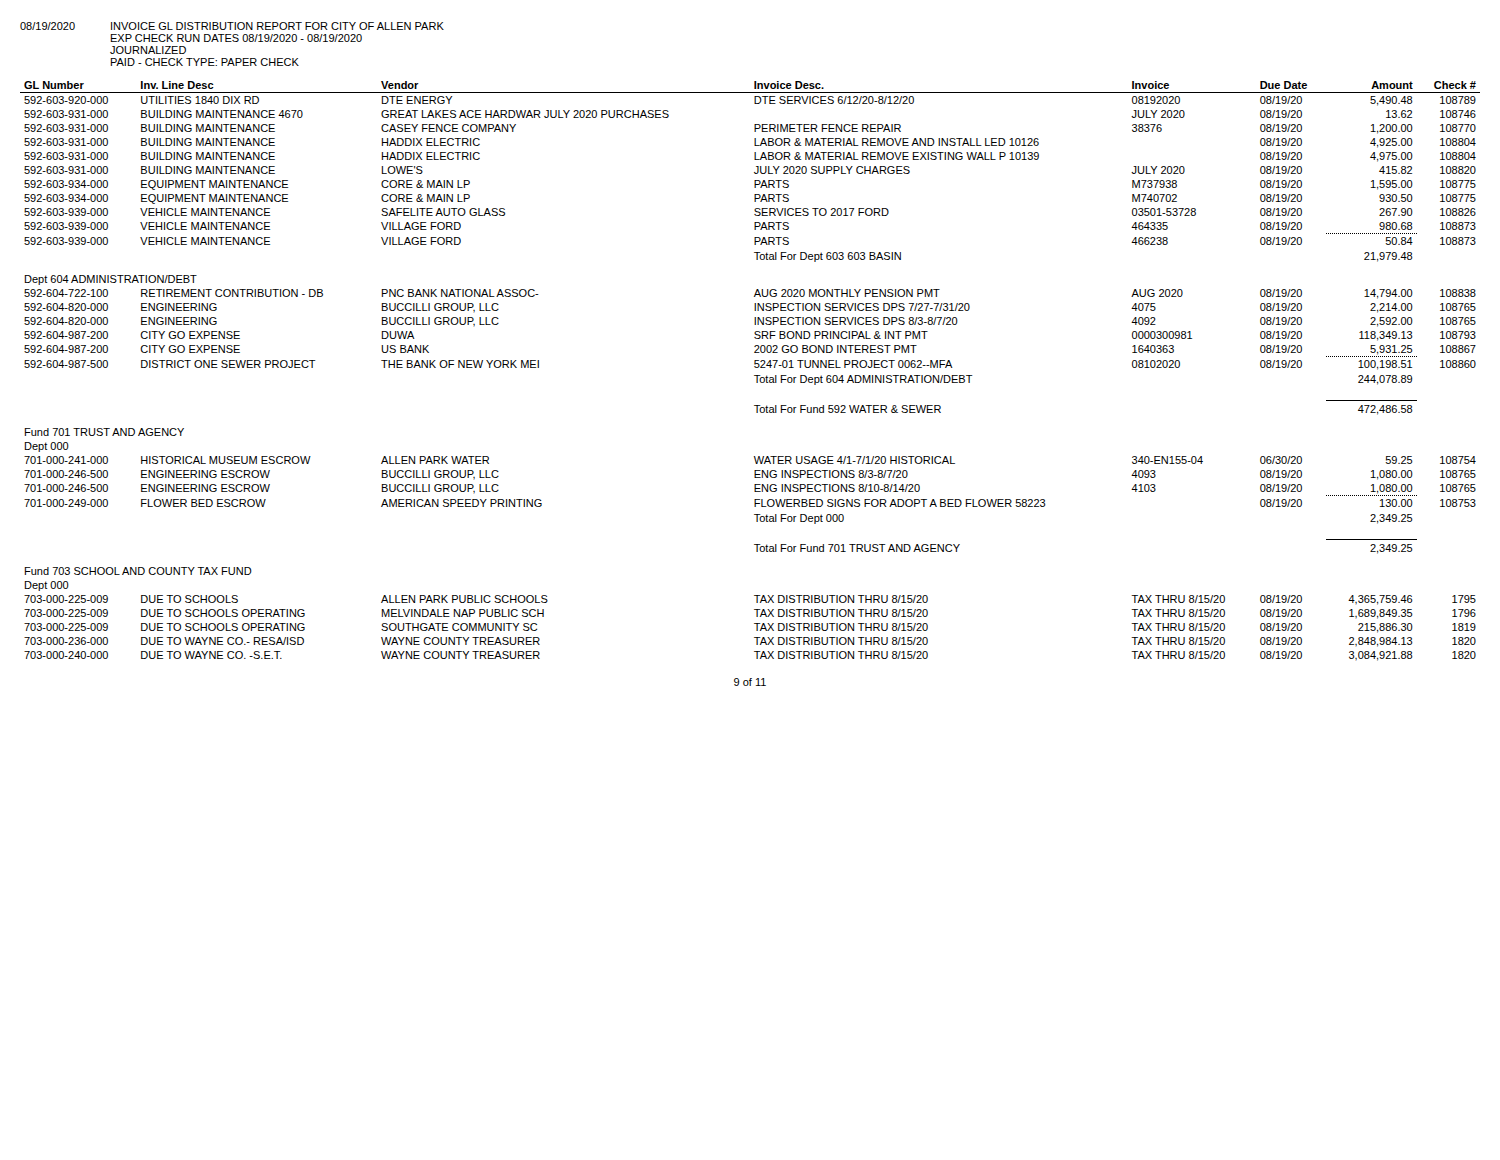08/19/2020 INVOICE GL DISTRIBUTION REPORT FOR CITY OF ALLEN PARK
EXP CHECK RUN DATES 08/19/2020 - 08/19/2020
JOURNALIZED
PAID - CHECK TYPE: PAPER CHECK
| GL Number | Inv. Line Desc | Vendor | Invoice Desc. | Invoice | Due Date | Amount | Check # |
| --- | --- | --- | --- | --- | --- | --- | --- |
| 592-603-920-000 | UTILITIES 1840 DIX RD | DTE ENERGY | DTE SERVICES 6/12/20-8/12/20 | 08192020 | 08/19/20 | 5,490.48 | 108789 |
| 592-603-931-000 | BUILDING MAINTENANCE 4670 | GREAT LAKES ACE HARDWAR JULY 2020 PURCHASES | | JULY 2020 | 08/19/20 | 13.62 | 108746 |
| 592-603-931-000 | BUILDING MAINTENANCE | CASEY FENCE COMPANY | PERIMETER FENCE REPAIR | 38376 | 08/19/20 | 1,200.00 | 108770 |
| 592-603-931-000 | BUILDING MAINTENANCE | HADDIX ELECTRIC | LABOR & MATERIAL REMOVE AND INSTALL LED 10126 | | 08/19/20 | 4,925.00 | 108804 |
| 592-603-931-000 | BUILDING MAINTENANCE | HADDIX ELECTRIC | LABOR & MATERIAL REMOVE EXISTING WALL P 10139 | | 08/19/20 | 4,975.00 | 108804 |
| 592-603-931-000 | BUILDING MAINTENANCE | LOWE'S | JULY 2020 SUPPLY CHARGES | JULY 2020 | 08/19/20 | 415.82 | 108820 |
| 592-603-934-000 | EQUIPMENT MAINTENANCE | CORE & MAIN LP | PARTS | M737938 | 08/19/20 | 1,595.00 | 108775 |
| 592-603-934-000 | EQUIPMENT MAINTENANCE | CORE & MAIN LP | PARTS | M740702 | 08/19/20 | 930.50 | 108775 |
| 592-603-939-000 | VEHICLE MAINTENANCE | SAFELITE AUTO GLASS | SERVICES TO 2017 FORD | 03501-53728 | 08/19/20 | 267.90 | 108826 |
| 592-603-939-000 | VEHICLE MAINTENANCE | VILLAGE FORD | PARTS | 464335 | 08/19/20 | 980.68 | 108873 |
| 592-603-939-000 | VEHICLE MAINTENANCE | VILLAGE FORD | PARTS | 466238 | 08/19/20 | 50.84 | 108873 |
| | | | Total For Dept 603 603 BASIN | | | 21,979.48 | |
| Dept 604 ADMINISTRATION/DEBT |
| 592-604-722-100 | RETIREMENT CONTRIBUTION - DB | PNC BANK NATIONAL ASSOC- | AUG 2020 MONTHLY PENSION PMT | AUG 2020 | 08/19/20 | 14,794.00 | 108838 |
| 592-604-820-000 | ENGINEERING | BUCCILLI GROUP, LLC | INSPECTION SERVICES DPS 7/27-7/31/20 | 4075 | 08/19/20 | 2,214.00 | 108765 |
| 592-604-820-000 | ENGINEERING | BUCCILLI GROUP, LLC | INSPECTION SERVICES DPS 8/3-8/7/20 | 4092 | 08/19/20 | 2,592.00 | 108765 |
| 592-604-987-200 | CITY GO EXPENSE | DUWA | SRF BOND PRINCIPAL & INT PMT | 0000300981 | 08/19/20 | 118,349.13 | 108793 |
| 592-604-987-200 | CITY GO EXPENSE | US BANK | 2002 GO BOND INTEREST PMT | 1640363 | 08/19/20 | 5,931.25 | 108867 |
| 592-604-987-500 | DISTRICT ONE SEWER PROJECT | THE BANK OF NEW YORK MEI | 5247-01 TUNNEL PROJECT 0062--MFA | 08102020 | 08/19/20 | 100,198.51 | 108860 |
| | | | Total For Dept 604 ADMINISTRATION/DEBT | | | 244,078.89 | |
| | | | Total For Fund 592 WATER & SEWER | | | 472,486.58 | |
| Fund 701 TRUST AND AGENCY |
| Dept 000 |
| 701-000-241-000 | HISTORICAL MUSEUM ESCROW | ALLEN PARK WATER | WATER USAGE 4/1-7/1/20 HISTORICAL | 340-EN155-04 | 06/30/20 | 59.25 | 108754 |
| 701-000-246-500 | ENGINEERING ESCROW | BUCCILLI GROUP, LLC | ENG INSPECTIONS 8/3-8/7/20 | 4093 | 08/19/20 | 1,080.00 | 108765 |
| 701-000-246-500 | ENGINEERING ESCROW | BUCCILLI GROUP, LLC | ENG INSPECTIONS 8/10-8/14/20 | 4103 | 08/19/20 | 1,080.00 | 108765 |
| 701-000-249-000 | FLOWER BED ESCROW | AMERICAN SPEEDY PRINTING | FLOWERBED SIGNS FOR ADOPT A BED FLOWER 58223 | | 08/19/20 | 130.00 | 108753 |
| | | | Total For Dept 000 | | | 2,349.25 | |
| | | | Total For Fund 701 TRUST AND AGENCY | | | 2,349.25 | |
| Fund 703 SCHOOL AND COUNTY TAX FUND |
| Dept 000 |
| 703-000-225-009 | DUE TO SCHOOLS | ALLEN PARK PUBLIC SCHOOLS | TAX DISTRIBUTION THRU 8/15/20 | TAX THRU 8/15/20 | 08/19/20 | 4,365,759.46 | 1795 |
| 703-000-225-009 | DUE TO SCHOOLS OPERATING | MELVINDALE NAP PUBLIC SCH | TAX DISTRIBUTION THRU 8/15/20 | TAX THRU 8/15/20 | 08/19/20 | 1,689,849.35 | 1796 |
| 703-000-225-009 | DUE TO SCHOOLS OPERATING | SOUTHGATE COMMUNITY SC | TAX DISTRIBUTION THRU 8/15/20 | TAX THRU 8/15/20 | 08/19/20 | 215,886.30 | 1819 |
| 703-000-236-000 | DUE TO WAYNE CO.- RESA/ISD | WAYNE COUNTY TREASURER | TAX DISTRIBUTION THRU 8/15/20 | TAX THRU 8/15/20 | 08/19/20 | 2,848,984.13 | 1820 |
| 703-000-240-000 | DUE TO WAYNE CO. -S.E.T. | WAYNE COUNTY TREASURER | TAX DISTRIBUTION THRU 8/15/20 | TAX THRU 8/15/20 | 08/19/20 | 3,084,921.88 | 1820 |
9 of 11